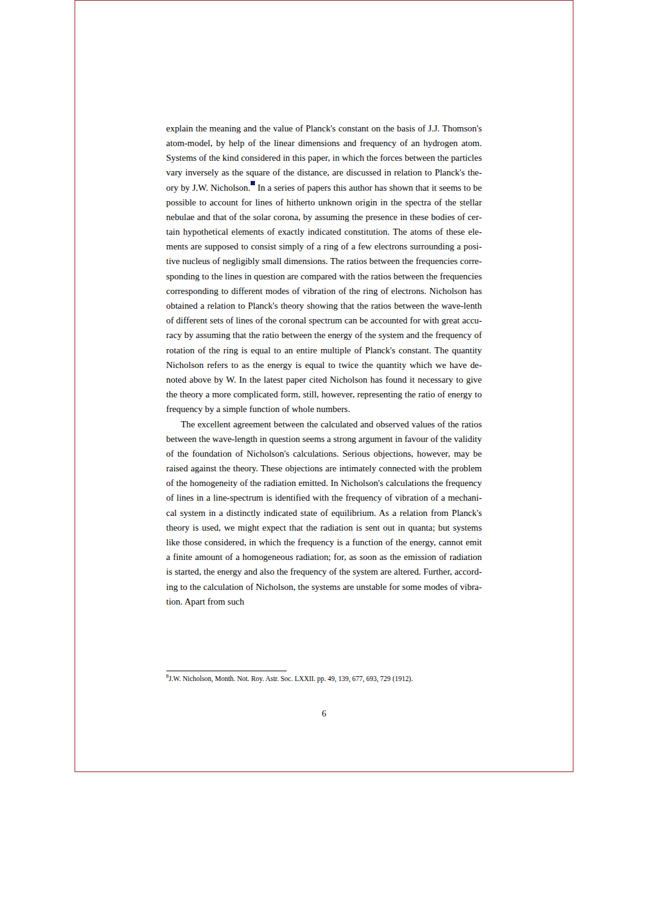explain the meaning and the value of Planck's constant on the basis of J.J. Thomson's atom-model, by help of the linear dimensions and frequency of an hydrogen atom. Systems of the kind considered in this paper, in which the forces between the particles vary inversely as the square of the distance, are discussed in relation to Planck's theory by J.W. Nicholson. In a series of papers this author has shown that it seems to be possible to account for lines of hitherto unknown origin in the spectra of the stellar nebulae and that of the solar corona, by assuming the presence in these bodies of certain hypothetical elements of exactly indicated constitution. The atoms of these elements are supposed to consist simply of a ring of a few electrons surrounding a positive nucleus of negligibly small dimensions. The ratios between the frequencies corresponding to the lines in question are compared with the ratios between the frequencies corresponding to different modes of vibration of the ring of electrons. Nicholson has obtained a relation to Planck's theory showing that the ratios between the wave-lenth of different sets of lines of the coronal spectrum can be accounted for with great accuracy by assuming that the ratio between the energy of the system and the frequency of rotation of the ring is equal to an entire multiple of Planck's constant. The quantity Nicholson refers to as the energy is equal to twice the quantity which we have denoted above by W. In the latest paper cited Nicholson has found it necessary to give the theory a more complicated form, still, however, representing the ratio of energy to frequency by a simple function of whole numbers.
The excellent agreement between the calculated and observed values of the ratios between the wave-length in question seems a strong argument in favour of the validity of the foundation of Nicholson's calculations. Serious objections, however, may be raised against the theory. These objections are intimately connected with the problem of the homogeneity of the radiation emitted. In Nicholson's calculations the frequency of lines in a line-spectrum is identified with the frequency of vibration of a mechanical system in a distinctly indicated state of equilibrium. As a relation from Planck's theory is used, we might expect that the radiation is sent out in quanta; but systems like those considered, in which the frequency is a function of the energy, cannot emit a finite amount of a homogeneous radiation; for, as soon as the emission of radiation is started, the energy and also the frequency of the system are altered. Further, according to the calculation of Nicholson, the systems are unstable for some modes of vibration. Apart from such
8J.W. Nicholson, Month. Not. Roy. Astr. Soc. LXXII. pp. 49, 139, 677, 693, 729 (1912).
6